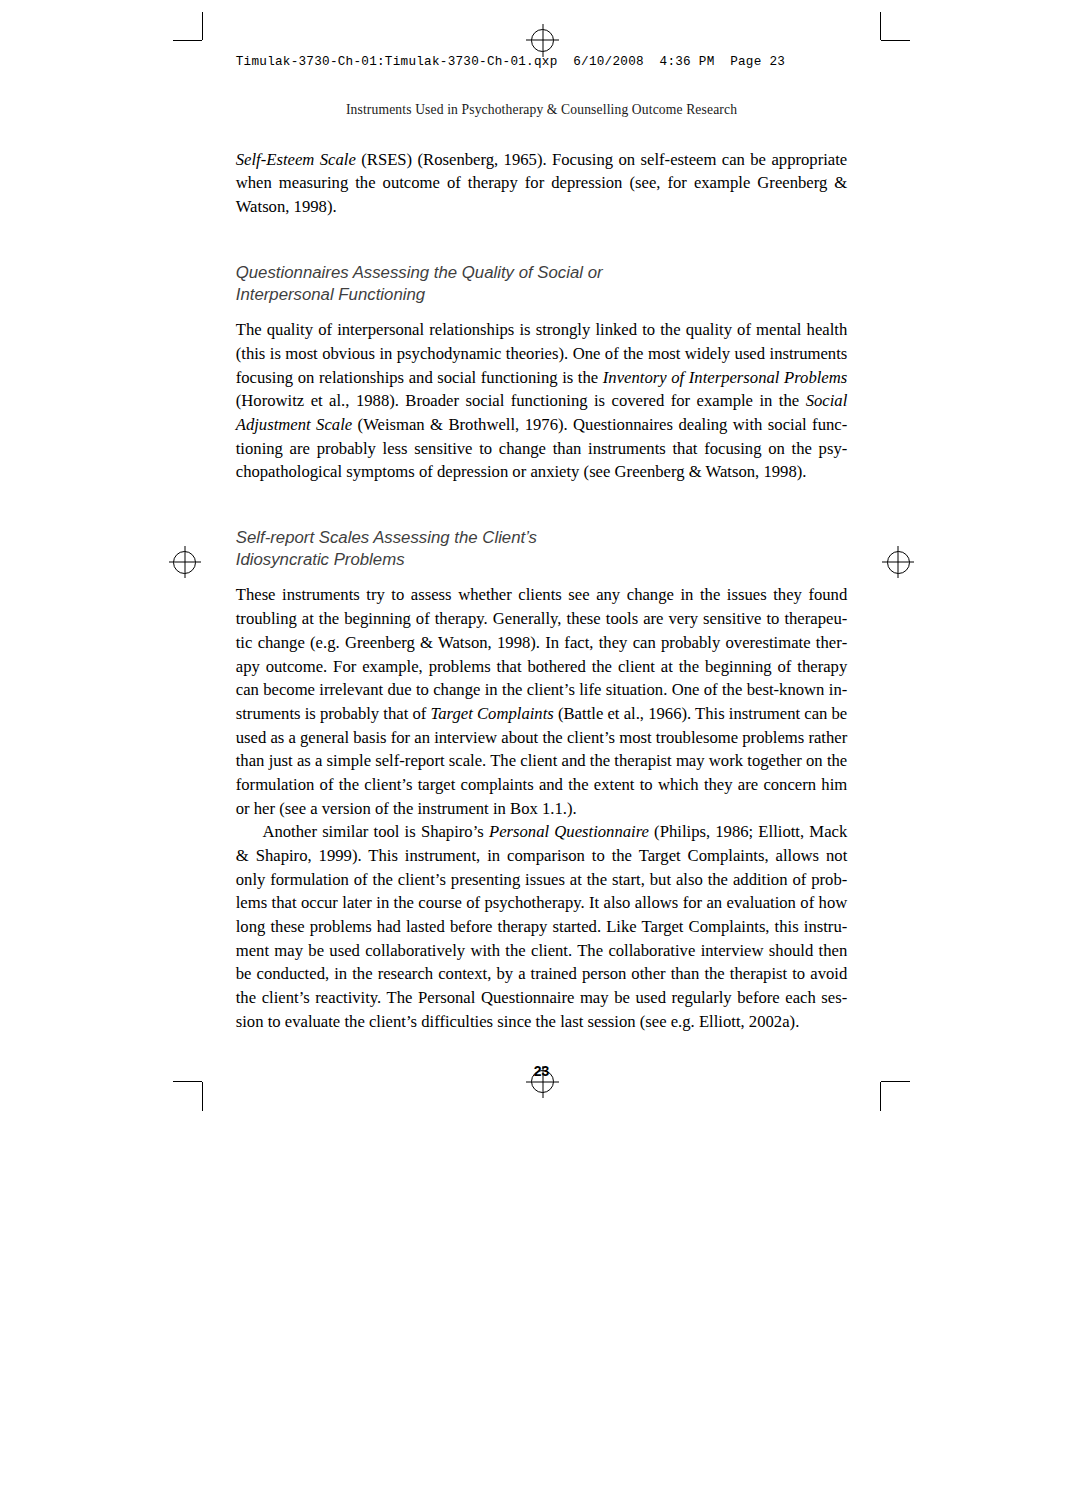Timulak-3730-Ch-01:Timulak-3730-Ch-01.qxp 6/10/2008 4:36 PM Page 23
Instruments Used in Psychotherapy & Counselling Outcome Research
Self-Esteem Scale (RSES) (Rosenberg, 1965). Focusing on self-esteem can be appropriate when measuring the outcome of therapy for depression (see, for example Greenberg & Watson, 1998).
Questionnaires Assessing the Quality of Social or
Interpersonal Functioning
The quality of interpersonal relationships is strongly linked to the quality of mental health (this is most obvious in psychodynamic theories). One of the most widely used instruments focusing on relationships and social functioning is the Inventory of Interpersonal Problems (Horowitz et al., 1988). Broader social functioning is covered for example in the Social Adjustment Scale (Weisman & Brothwell, 1976). Questionnaires dealing with social functioning are probably less sensitive to change than instruments that focusing on the psychopathological symptoms of depression or anxiety (see Greenberg & Watson, 1998).
Self-report Scales Assessing the Client’s
Idiosyncratic Problems
These instruments try to assess whether clients see any change in the issues they found troubling at the beginning of therapy. Generally, these tools are very sensitive to therapeutic change (e.g. Greenberg & Watson, 1998). In fact, they can probably overestimate therapy outcome. For example, problems that bothered the client at the beginning of therapy can become irrelevant due to change in the client’s life situation. One of the best-known instruments is probably that of Target Complaints (Battle et al., 1966). This instrument can be used as a general basis for an interview about the client’s most troublesome problems rather than just as a simple self-report scale. The client and the therapist may work together on the formulation of the client’s target complaints and the extent to which they are concern him or her (see a version of the instrument in Box 1.1.).
Another similar tool is Shapiro’s Personal Questionnaire (Philips, 1986; Elliott, Mack & Shapiro, 1999). This instrument, in comparison to the Target Complaints, allows not only formulation of the client’s presenting issues at the start, but also the addition of problems that occur later in the course of psychotherapy. It also allows for an evaluation of how long these problems had lasted before therapy started. Like Target Complaints, this instrument may be used collaboratively with the client. The collaborative interview should then be conducted, in the research context, by a trained person other than the therapist to avoid the client’s reactivity. The Personal Questionnaire may be used regularly before each session to evaluate the client’s difficulties since the last session (see e.g. Elliott, 2002a).
23